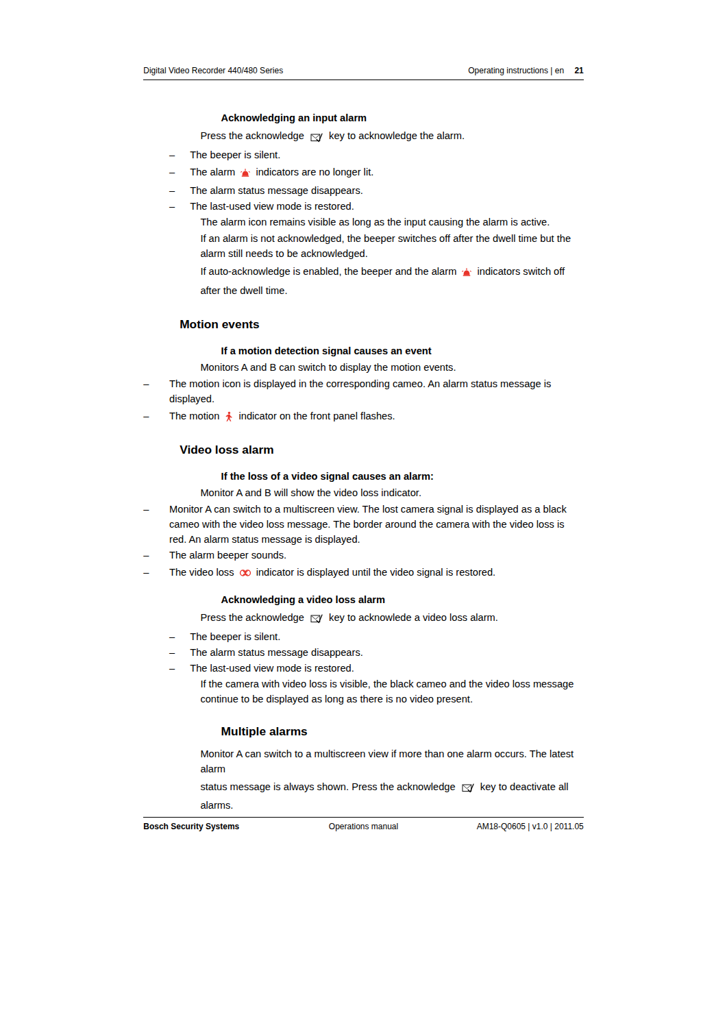Digital Video Recorder 440/480 Series
Operating instructions | en 21
Acknowledging an input alarm
Press the acknowledge key to acknowledge the alarm.
The beeper is silent.
The alarm indicators are no longer lit.
The alarm status message disappears.
The last-used view mode is restored.
The alarm icon remains visible as long as the input causing the alarm is active.
If an alarm is not acknowledged, the beeper switches off after the dwell time but the alarm still needs to be acknowledged.
If auto-acknowledge is enabled, the beeper and the alarm indicators switch off after the dwell time.
Motion events
If a motion detection signal causes an event
Monitors A and B can switch to display the motion events.
The motion icon is displayed in the corresponding cameo. An alarm status message is displayed.
The motion indicator on the front panel flashes.
Video loss alarm
If the loss of a video signal causes an alarm:
Monitor A and B will show the video loss indicator.
Monitor A can switch to a multiscreen view. The lost camera signal is displayed as a black cameo with the video loss message. The border around the camera with the video loss is red. An alarm status message is displayed.
The alarm beeper sounds.
The video loss indicator is displayed until the video signal is restored.
Acknowledging a video loss alarm
Press the acknowledge key to acknowlede a video loss alarm.
The beeper is silent.
The alarm status message disappears.
The last-used view mode is restored.
If the camera with video loss is visible, the black cameo and the video loss message continue to be displayed as long as there is no video present.
Multiple alarms
Monitor A can switch to a multiscreen view if more than one alarm occurs. The latest alarm
status message is always shown. Press the acknowledge key to deactivate all alarms.
Bosch Security Systems
Operations manual
AM18-Q0605 | v1.0 | 2011.05